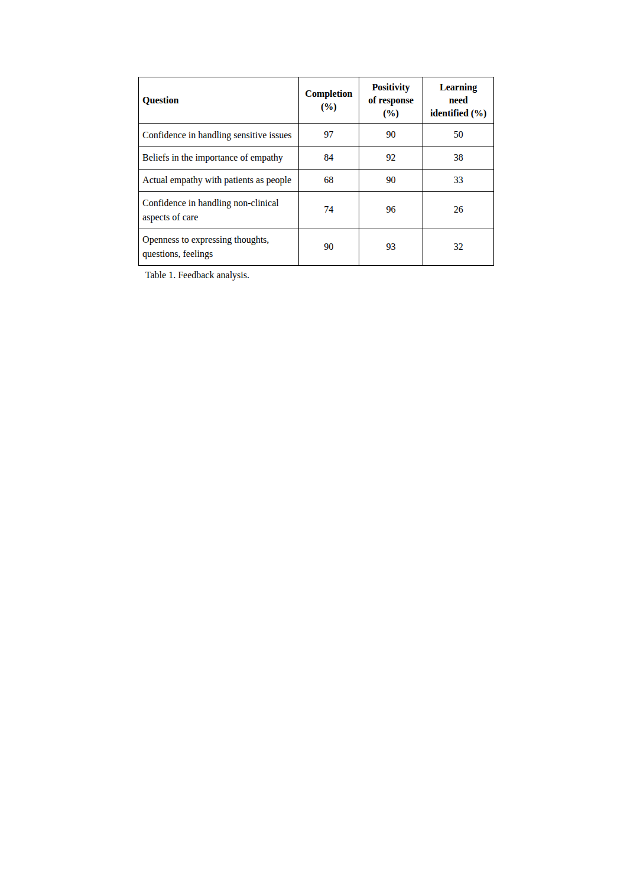| Question | Completion (%) | Positivity of response (%) | Learning need identified (%) |
| --- | --- | --- | --- |
| Confidence in handling sensitive issues | 97 | 90 | 50 |
| Beliefs in the importance of empathy | 84 | 92 | 38 |
| Actual empathy with patients as people | 68 | 90 | 33 |
| Confidence in handling non-clinical aspects of care | 74 | 96 | 26 |
| Openness to expressing thoughts, questions, feelings | 90 | 93 | 32 |
Table 1. Feedback analysis.